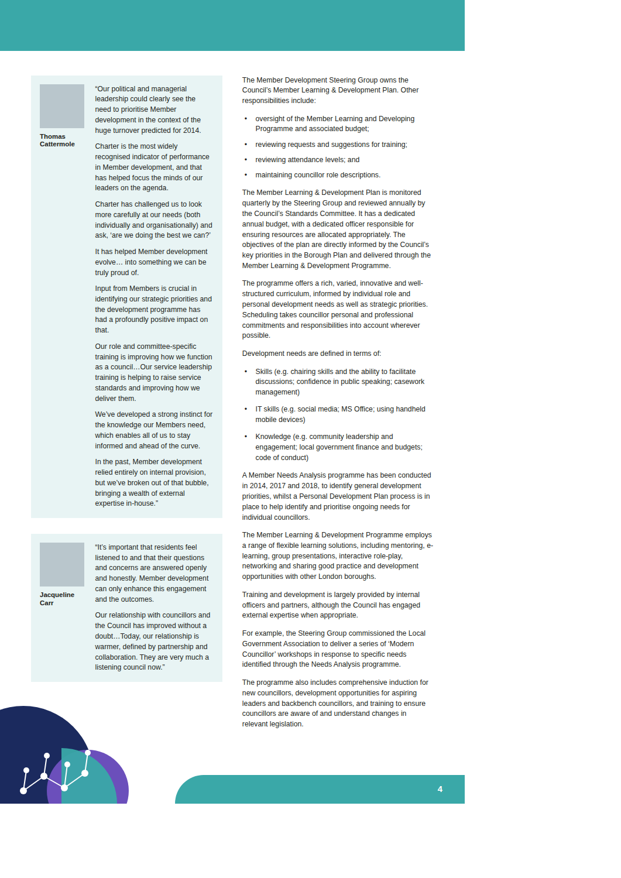Thomas
Cattermole
“Our political and managerial leadership could clearly see the need to prioritise Member development in the context of the huge turnover predicted for 2014.
Charter is the most widely recognised indicator of performance in Member development, and that has helped focus the minds of our leaders on the agenda.
Charter has challenged us to look more carefully at our needs (both individually and organisationally) and ask, ‘are we doing the best we can?’
It has helped Member development evolve… into something we can be truly proud of.
Input from Members is crucial in identifying our strategic priorities and the development programme has had a profoundly positive impact on that.
Our role and committee-specific training is improving how we function as a council…Our service leadership training is helping to raise service standards and improving how we deliver them.
We’ve developed a strong instinct for the knowledge our Members need, which enables all of us to stay informed and ahead of the curve.
In the past, Member development relied entirely on internal provision, but we’ve broken out of that bubble, bringing a wealth of external expertise in-house.”
Jacqueline
Carr
“It’s important that residents feel listened to and that their questions and concerns are answered openly and honestly. Member development can only enhance this engagement and the outcomes.
Our relationship with councillors and the Council has improved without a doubt…Today, our relationship is warmer, defined by partnership and collaboration. They are very much a listening council now.”
The Member Development Steering Group owns the Council’s Member Learning & Development Plan. Other responsibilities include:
oversight of the Member Learning and Developing Programme and associated budget;
reviewing requests and suggestions for training;
reviewing attendance levels; and
maintaining councillor role descriptions.
The Member Learning & Development Plan is monitored quarterly by the Steering Group and reviewed annually by the Council’s Standards Committee. It has a dedicated annual budget, with a dedicated officer responsible for ensuring resources are allocated appropriately. The objectives of the plan are directly informed by the Council’s key priorities in the Borough Plan and delivered through the Member Learning & Development Programme.
The programme offers a rich, varied, innovative and well-structured curriculum, informed by individual role and personal development needs as well as strategic priorities. Scheduling takes councillor personal and professional commitments and responsibilities into account wherever possible.
Development needs are defined in terms of:
Skills (e.g. chairing skills and the ability to facilitate discussions; confidence in public speaking; casework management)
IT skills (e.g. social media; MS Office; using handheld mobile devices)
Knowledge (e.g. community leadership and engagement; local government finance and budgets; code of conduct)
A Member Needs Analysis programme has been conducted in 2014, 2017 and 2018, to identify general development priorities, whilst a Personal Development Plan process is in place to help identify and prioritise ongoing needs for individual councillors.
The Member Learning & Development Programme employs a range of flexible learning solutions, including mentoring, e-learning, group presentations, interactive role-play, networking and sharing good practice and development opportunities with other London boroughs.
Training and development is largely provided by internal officers and partners, although the Council has engaged external expertise when appropriate.
For example, the Steering Group commissioned the Local Government Association to deliver a series of ‘Modern Councillor’ workshops in response to specific needs identified through the Needs Analysis programme.
The programme also includes comprehensive induction for new councillors, development opportunities for aspiring leaders and backbench councillors, and training to ensure councillors are aware of and understand changes in relevant legislation.
4